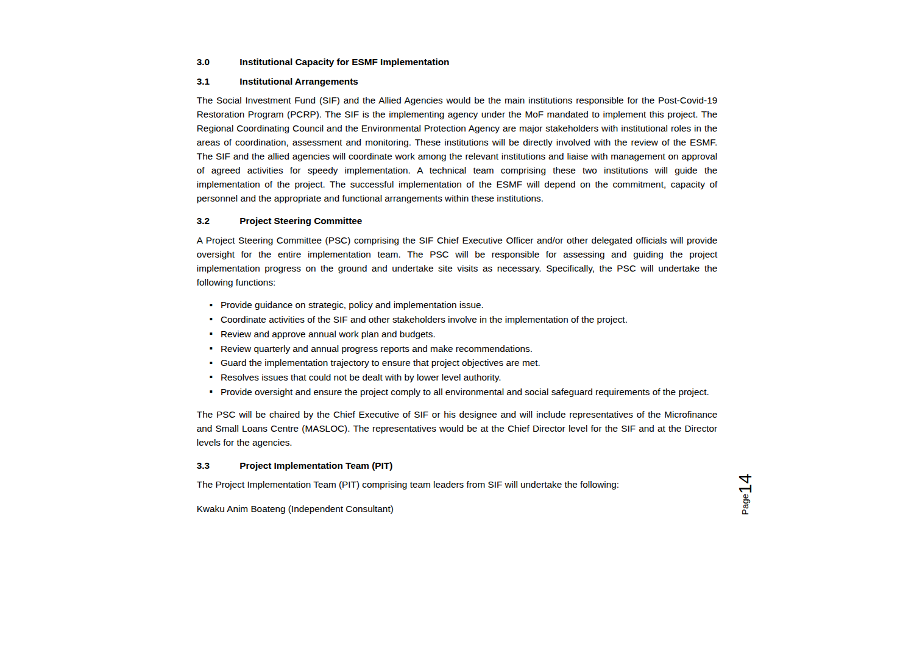3.0 Institutional Capacity for ESMF Implementation
3.1 Institutional Arrangements
The Social Investment Fund (SIF) and the Allied Agencies would be the main institutions responsible for the Post-Covid-19 Restoration Program (PCRP). The SIF is the implementing agency under the MoF mandated to implement this project. The Regional Coordinating Council and the Environmental Protection Agency are major stakeholders with institutional roles in the areas of coordination, assessment and monitoring. These institutions will be directly involved with the review of the ESMF. The SIF and the allied agencies will coordinate work among the relevant institutions and liaise with management on approval of agreed activities for speedy implementation. A technical team comprising these two institutions will guide the implementation of the project. The successful implementation of the ESMF will depend on the commitment, capacity of personnel and the appropriate and functional arrangements within these institutions.
3.2 Project Steering Committee
A Project Steering Committee (PSC) comprising the SIF Chief Executive Officer and/or other delegated officials will provide oversight for the entire implementation team. The PSC will be responsible for assessing and guiding the project implementation progress on the ground and undertake site visits as necessary. Specifically, the PSC will undertake the following functions:
Provide guidance on strategic, policy and implementation issue.
Coordinate activities of the SIF and other stakeholders involve in the implementation of the project.
Review and approve annual work plan and budgets.
Review quarterly and annual progress reports and make recommendations.
Guard the implementation trajectory to ensure that project objectives are met.
Resolves issues that could not be dealt with by lower level authority.
Provide oversight and ensure the project comply to all environmental and social safeguard requirements of the project.
The PSC will be chaired by the Chief Executive of SIF or his designee and will include representatives of the Microfinance and Small Loans Centre (MASLOC). The representatives would be at the Chief Director level for the SIF and at the Director levels for the agencies.
3.3 Project Implementation Team (PIT)
The Project Implementation Team (PIT) comprising team leaders from SIF will undertake the following:
Kwaku Anim Boateng (Independent Consultant)
Page14